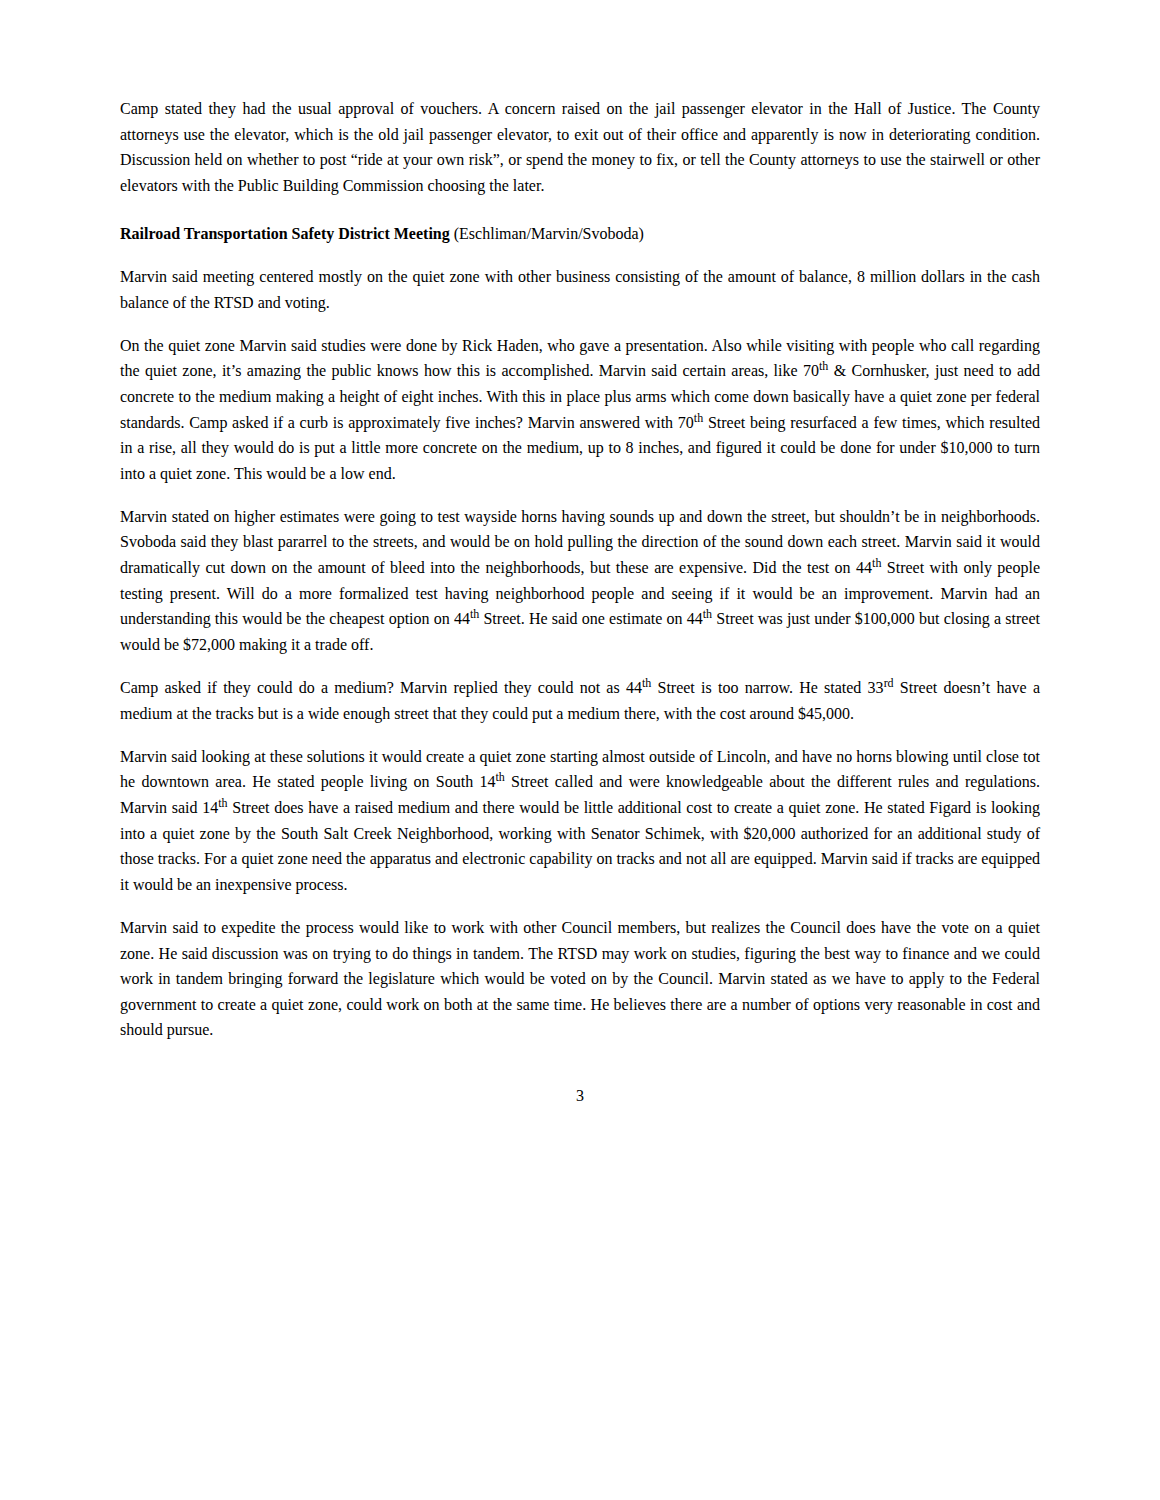Camp stated they had the usual approval of vouchers. A concern raised on the jail passenger elevator in the Hall of Justice. The County attorneys use the elevator, which is the old jail passenger elevator, to exit out of their office and apparently is now in deteriorating condition. Discussion held on whether to post “ride at your own risk”, or spend the money to fix, or tell the County attorneys to use the stairwell or other elevators with the Public Building Commission choosing the later.
Railroad Transportation Safety District Meeting (Eschliman/Marvin/Svoboda)
Marvin said meeting centered mostly on the quiet zone with other business consisting of the amount of balance, 8 million dollars in the cash balance of the RTSD and voting.
On the quiet zone Marvin said studies were done by Rick Haden, who gave a presentation. Also while visiting with people who call regarding the quiet zone, it’s amazing the public knows how this is accomplished. Marvin said certain areas, like 70th & Cornhusker, just need to add concrete to the medium making a height of eight inches. With this in place plus arms which come down basically have a quiet zone per federal standards. Camp asked if a curb is approximately five inches? Marvin answered with 70th Street being resurfaced a few times, which resulted in a rise, all they would do is put a little more concrete on the medium, up to 8 inches, and figured it could be done for under $10,000 to turn into a quiet zone. This would be a low end.
Marvin stated on higher estimates were going to test wayside horns having sounds up and down the street, but shouldn’t be in neighborhoods. Svoboda said they blast pararrel to the streets, and would be on hold pulling the direction of the sound down each street. Marvin said it would dramatically cut down on the amount of bleed into the neighborhoods, but these are expensive. Did the test on 44th Street with only people testing present. Will do a more formalized test having neighborhood people and seeing if it would be an improvement. Marvin had an understanding this would be the cheapest option on 44th Street. He said one estimate on 44th Street was just under $100,000 but closing a street would be $72,000 making it a trade off.
Camp asked if they could do a medium? Marvin replied they could not as 44th Street is too narrow. He stated 33rd Street doesn’t have a medium at the tracks but is a wide enough street that they could put a medium there, with the cost around $45,000.
Marvin said looking at these solutions it would create a quiet zone starting almost outside of Lincoln, and have no horns blowing until close tot he downtown area. He stated people living on South 14th Street called and were knowledgeable about the different rules and regulations. Marvin said 14th Street does have a raised medium and there would be little additional cost to create a quiet zone. He stated Figard is looking into a quiet zone by the South Salt Creek Neighborhood, working with Senator Schimek, with $20,000 authorized for an additional study of those tracks. For a quiet zone need the apparatus and electronic capability on tracks and not all are equipped. Marvin said if tracks are equipped it would be an inexpensive process.
Marvin said to expedite the process would like to work with other Council members, but realizes the Council does have the vote on a quiet zone. He said discussion was on trying to do things in tandem. The RTSD may work on studies, figuring the best way to finance and we could work in tandem bringing forward the legislature which would be voted on by the Council. Marvin stated as we have to apply to the Federal government to create a quiet zone, could work on both at the same time. He believes there are a number of options very reasonable in cost and should pursue.
3